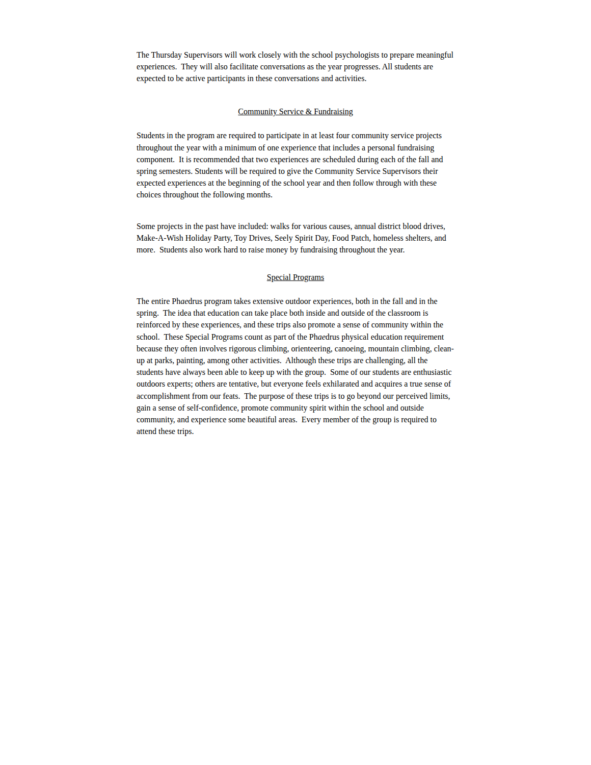The Thursday Supervisors will work closely with the school psychologists to prepare meaningful experiences. They will also facilitate conversations as the year progresses. All students are expected to be active participants in these conversations and activities.
Community Service & Fundraising
Students in the program are required to participate in at least four community service projects throughout the year with a minimum of one experience that includes a personal fundraising component. It is recommended that two experiences are scheduled during each of the fall and spring semesters. Students will be required to give the Community Service Supervisors their expected experiences at the beginning of the school year and then follow through with these choices throughout the following months.
Some projects in the past have included: walks for various causes, annual district blood drives, Make-A-Wish Holiday Party, Toy Drives, Seely Spirit Day, Food Patch, homeless shelters, and more. Students also work hard to raise money by fundraising throughout the year.
Special Programs
The entire Phaedrus program takes extensive outdoor experiences, both in the fall and in the spring. The idea that education can take place both inside and outside of the classroom is reinforced by these experiences, and these trips also promote a sense of community within the school. These Special Programs count as part of the Phaedrus physical education requirement because they often involves rigorous climbing, orienteering, canoeing, mountain climbing, clean-up at parks, painting, among other activities. Although these trips are challenging, all the students have always been able to keep up with the group. Some of our students are enthusiastic outdoors experts; others are tentative, but everyone feels exhilarated and acquires a true sense of accomplishment from our feats. The purpose of these trips is to go beyond our perceived limits, gain a sense of self-confidence, promote community spirit within the school and outside community, and experience some beautiful areas. Every member of the group is required to attend these trips.